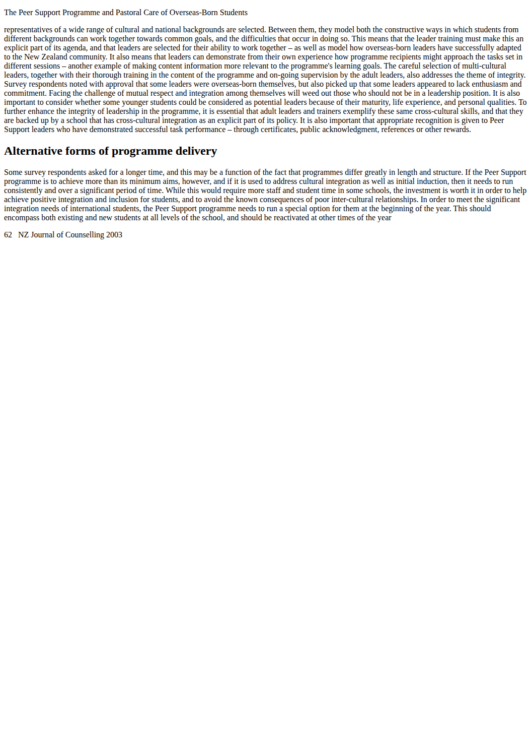The Peer Support Programme and Pastoral Care of Overseas-Born Students
representatives of a wide range of cultural and national backgrounds are selected. Between them, they model both the constructive ways in which students from different backgrounds can work together towards common goals, and the difficulties that occur in doing so. This means that the leader training must make this an explicit part of its agenda, and that leaders are selected for their ability to work together – as well as model how overseas-born leaders have successfully adapted to the New Zealand community. It also means that leaders can demonstrate from their own experience how programme recipients might approach the tasks set in different sessions – another example of making content information more relevant to the programme's learning goals. The careful selection of multi-cultural leaders, together with their thorough training in the content of the programme and on-going supervision by the adult leaders, also addresses the theme of integrity. Survey respondents noted with approval that some leaders were overseas-born themselves, but also picked up that some leaders appeared to lack enthusiasm and commitment. Facing the challenge of mutual respect and integration among themselves will weed out those who should not be in a leadership position. It is also important to consider whether some younger students could be considered as potential leaders because of their maturity, life experience, and personal qualities. To further enhance the integrity of leadership in the programme, it is essential that adult leaders and trainers exemplify these same cross-cultural skills, and that they are backed up by a school that has cross-cultural integration as an explicit part of its policy. It is also important that appropriate recognition is given to Peer Support leaders who have demonstrated successful task performance – through certificates, public acknowledgment, references or other rewards.
Alternative forms of programme delivery
Some survey respondents asked for a longer time, and this may be a function of the fact that programmes differ greatly in length and structure. If the Peer Support programme is to achieve more than its minimum aims, however, and if it is used to address cultural integration as well as initial induction, then it needs to run consistently and over a significant period of time. While this would require more staff and student time in some schools, the investment is worth it in order to help achieve positive integration and inclusion for students, and to avoid the known consequences of poor inter-cultural relationships. In order to meet the significant integration needs of international students, the Peer Support programme needs to run a special option for them at the beginning of the year. This should encompass both existing and new students at all levels of the school, and should be reactivated at other times of the year
62 NZ Journal of Counselling 2003